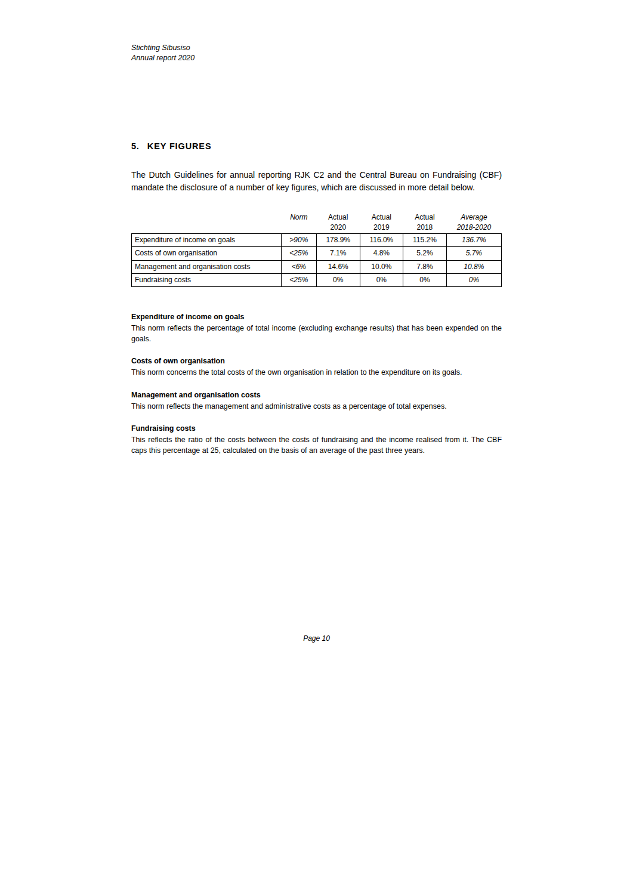Stichting Sibusiso
Annual report 2020
5. KEY FIGURES
The Dutch Guidelines for annual reporting RJK C2 and the Central Bureau on Fundraising (CBF) mandate the disclosure of a number of key figures, which are discussed in more detail below.
| | Norm | Actual | Actual | Actual | Average |
| --- | --- | --- | --- | --- | --- |
| | | 2020 | 2019 | 2018 | 2018-2020 |
| Expenditure of income on goals | >90% | 178.9% | 116.0% | 115.2% | 136.7% |
| Costs of own organisation | <25% | 7.1% | 4.8% | 5.2% | 5.7% |
| Management and organisation costs | <6% | 14.6% | 10.0% | 7.8% | 10.8% |
| Fundraising costs | <25% | 0% | 0% | 0% | 0% |
Expenditure of income on goals
This norm reflects the percentage of total income (excluding exchange results) that has been expended on the goals.
Costs of own organisation
This norm concerns the total costs of the own organisation in relation to the expenditure on its goals.
Management and organisation costs
This norm reflects the management and administrative costs as a percentage of total expenses.
Fundraising costs
This reflects the ratio of the costs between the costs of fundraising and the income realised from it. The CBF caps this percentage at 25, calculated on the basis of an average of the past three years.
Page 10